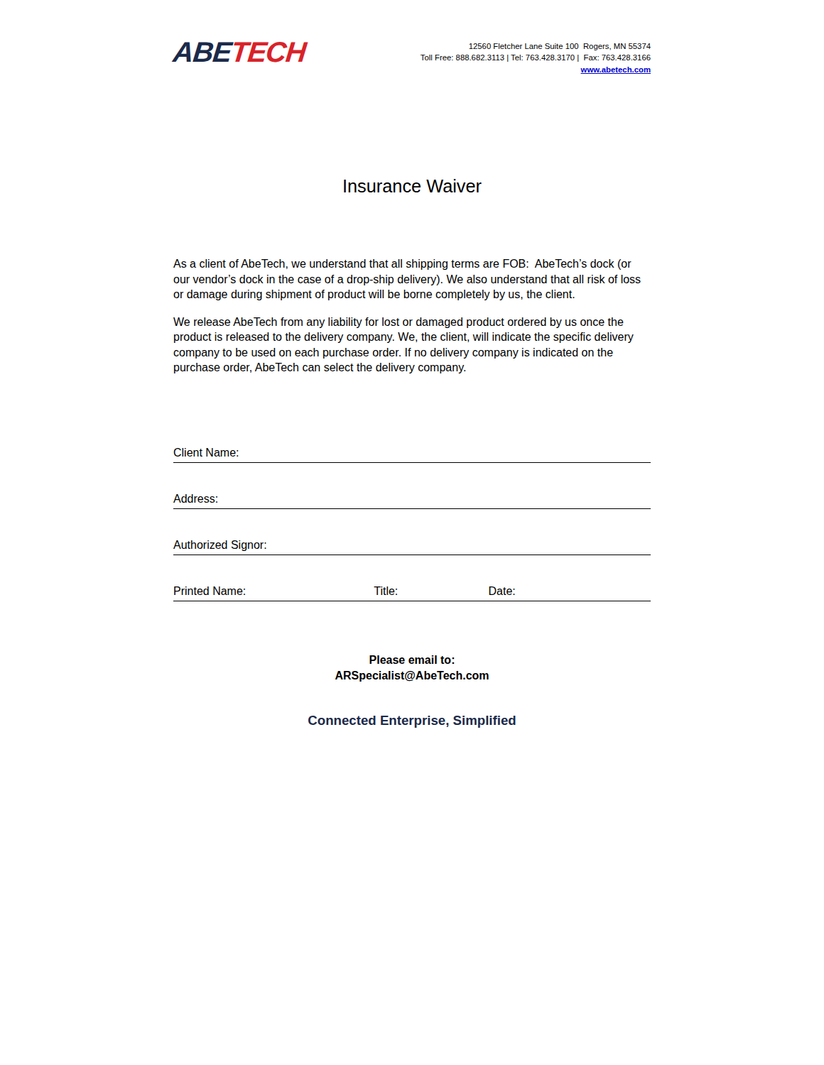ABE TECH
12560 Fletcher Lane Suite 100 Rogers, MN 55374
Toll Free: 888.682.3113 | Tel: 763.428.3170 | Fax: 763.428.3166
www.abetech.com
Insurance Waiver
As a client of AbeTech, we understand that all shipping terms are FOB: AbeTech’s dock (or our vendor’s dock in the case of a drop-ship delivery). We also understand that all risk of loss or damage during shipment of product will be borne completely by us, the client.
We release AbeTech from any liability for lost or damaged product ordered by us once the product is released to the delivery company. We, the client, will indicate the specific delivery company to be used on each purchase order. If no delivery company is indicated on the purchase order, AbeTech can select the delivery company.
Client Name:
Address:
Authorized Signor:
Printed Name: Title: Date:
Please email to:
ARSpecialist@AbeTech.com
Connected Enterprise, Simplified